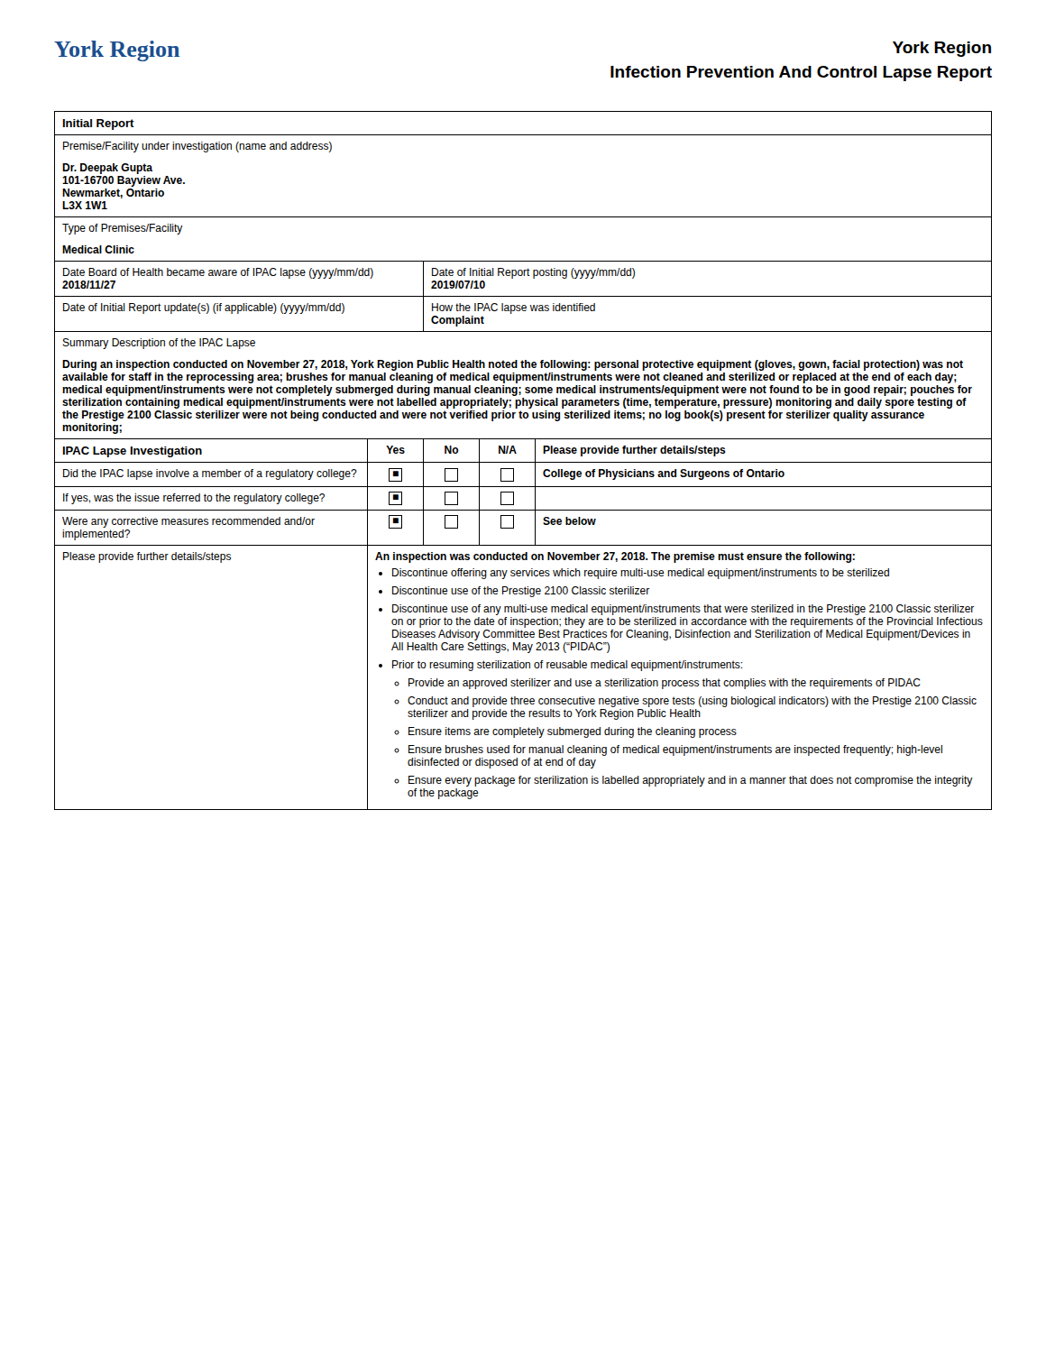York Region
York Region
Infection Prevention And Control Lapse Report
| Initial Report |
| Premise/Facility under investigation (name and address) |
| Dr. Deepak Gupta 101-16700 Bayview Ave. Newmarket, Ontario L3X 1W1 |
| Type of Premises/Facility |
| Medical Clinic |
| Date Board of Health became aware of IPAC lapse (yyyy/mm/dd) 2018/11/27 | Date of Initial Report posting (yyyy/mm/dd) 2019/07/10 |
| Date of Initial Report update(s) (if applicable) (yyyy/mm/dd) | How the IPAC lapse was identified Complaint |
| Summary Description of the IPAC Lapse |
| During an inspection conducted on November 27, 2018, York Region Public Health noted the following: personal protective equipment (gloves, gown, facial protection) was not available for staff in the reprocessing area; brushes for manual cleaning of medical equipment/instruments were not cleaned and sterilized or replaced at the end of each day; medical equipment/instruments were not completely submerged during manual cleaning; some medical instruments/equipment were not found to be in good repair; pouches for sterilization containing medical equipment/instruments were not labelled appropriately; physical parameters (time, temperature, pressure) monitoring and daily spore testing of the Prestige 2100 Classic sterilizer were not being conducted and were not verified prior to using sterilized items; no log book(s) present for sterilizer quality assurance monitoring; |
| IPAC Lapse Investigation | Yes | No | N/A | Please provide further details/steps |
| Did the IPAC lapse involve a member of a regulatory college? | ■ | | | College of Physicians and Surgeons of Ontario |
| If yes, was the issue referred to the regulatory college? | ■ | | | |
| Were any corrective measures recommended and/or implemented? | ■ | | | See below |
| Please provide further details/steps | An inspection was conducted on November 27, 2018. The premise must ensure the following: Discontinue offering any services which require multi-use medical equipment/instruments to be sterilized Discontinue use of the Prestige 2100 Classic sterilizer Discontinue use of any multi-use medical equipment/instruments that were sterilized in the Prestige 2100 Classic sterilizer on or prior to the date of inspection; they are to be sterilized in accordance with the requirements of the Provincial Infectious Diseases Advisory Committee Best Practices for Cleaning, Disinfection and Sterilization of Medical Equipment/Devices in All Health Care Settings, May 2013 (“PIDAC”) Prior to resuming sterilization of reusable medical equipment/instruments: Provide an approved sterilizer and use a sterilization process that complies with the requirements of PIDAC Conduct and provide three consecutive negative spore tests (using biological indicators) with the Prestige 2100 Classic sterilizer and provide the results to York Region Public Health Ensure items are completely submerged during the cleaning process Ensure brushes used for manual cleaning of medical equipment/instruments are inspected frequently; high-level disinfected or disposed of at end of day Ensure every package for sterilization is labelled appropriately and in a manner that does not compromise the integrity of the package |